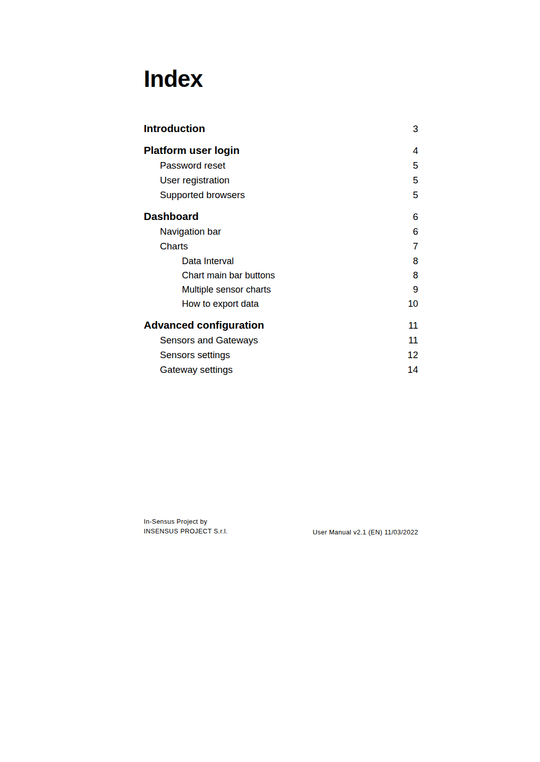Index
| Introduction | 3 |
| Platform user login | 4 |
| Password reset | 5 |
| User registration | 5 |
| Supported browsers | 5 |
| Dashboard | 6 |
| Navigation bar | 6 |
| Charts | 7 |
| Data Interval | 8 |
| Chart main bar buttons | 8 |
| Multiple sensor charts | 9 |
| How to export data | 10 |
| Advanced configuration | 11 |
| Sensors and Gateways | 11 |
| Sensors settings | 12 |
| Gateway settings | 14 |
In-Sensus Project by
INSENSUS PROJECT S.r.l.
User Manual v2.1 (EN) 11/03/2022